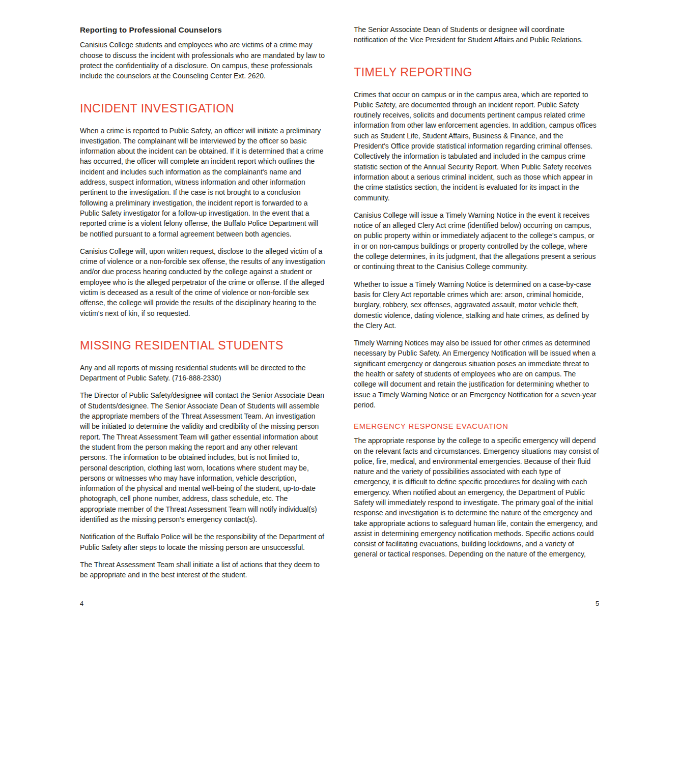Reporting to Professional Counselors
Canisius College students and employees who are victims of a crime may choose to discuss the incident with professionals who are mandated by law to protect the confidentiality of a disclosure. On campus, these professionals include the counselors at the Counseling Center Ext. 2620.
Incident Investigation
When a crime is reported to Public Safety, an officer will initiate a preliminary investigation. The complainant will be interviewed by the officer so basic information about the incident can be obtained. If it is determined that a crime has occurred, the officer will complete an incident report which outlines the incident and includes such information as the complainant's name and address, suspect information, witness information and other information pertinent to the investigation. If the case is not brought to a conclusion following a preliminary investigation, the incident report is forwarded to a Public Safety investigator for a follow-up investigation. In the event that a reported crime is a violent felony offense, the Buffalo Police Department will be notified pursuant to a formal agreement between both agencies.
Canisius College will, upon written request, disclose to the alleged victim of a crime of violence or a non-forcible sex offense, the results of any investigation and/or due process hearing conducted by the college against a student or employee who is the alleged perpetrator of the crime or offense. If the alleged victim is deceased as a result of the crime of violence or non-forcible sex offense, the college will provide the results of the disciplinary hearing to the victim's next of kin, if so requested.
Missing Residential Students
Any and all reports of missing residential students will be directed to the Department of Public Safety. (716-888-2330)
The Director of Public Safety/designee will contact the Senior Associate Dean of Students/designee. The Senior Associate Dean of Students will assemble the appropriate members of the Threat Assessment Team. An investigation will be initiated to determine the validity and credibility of the missing person report. The Threat Assessment Team will gather essential information about the student from the person making the report and any other relevant persons. The information to be obtained includes, but is not limited to, personal description, clothing last worn, locations where student may be, persons or witnesses who may have information, vehicle description, information of the physical and mental well-being of the student, up-to-date photograph, cell phone number, address, class schedule, etc. The appropriate member of the Threat Assessment Team will notify individual(s) identified as the missing person's emergency contact(s).
Notification of the Buffalo Police will be the responsibility of the Department of Public Safety after steps to locate the missing person are unsuccessful.
The Threat Assessment Team shall initiate a list of actions that they deem to be appropriate and in the best interest of the student.
The Senior Associate Dean of Students or designee will coordinate notification of the Vice President for Student Affairs and Public Relations.
Timely Reporting
Crimes that occur on campus or in the campus area, which are reported to Public Safety, are documented through an incident report. Public Safety routinely receives, solicits and documents pertinent campus related crime information from other law enforcement agencies. In addition, campus offices such as Student Life, Student Affairs, Business & Finance, and the President's Office provide statistical information regarding criminal offenses. Collectively the information is tabulated and included in the campus crime statistic section of the Annual Security Report. When Public Safety receives information about a serious criminal incident, such as those which appear in the crime statistics section, the incident is evaluated for its impact in the community.
Canisius College will issue a Timely Warning Notice in the event it receives notice of an alleged Clery Act crime (identified below) occurring on campus, on public property within or immediately adjacent to the college's campus, or in or on non-campus buildings or property controlled by the college, where the college determines, in its judgment, that the allegations present a serious or continuing threat to the Canisius College community.
Whether to issue a Timely Warning Notice is determined on a case-by-case basis for Clery Act reportable crimes which are: arson, criminal homicide, burglary, robbery, sex offenses, aggravated assault, motor vehicle theft, domestic violence, dating violence, stalking and hate crimes, as defined by the Clery Act.
Timely Warning Notices may also be issued for other crimes as determined necessary by Public Safety. An Emergency Notification will be issued when a significant emergency or dangerous situation poses an immediate threat to the health or safety of students of employees who are on campus. The college will document and retain the justification for determining whether to issue a Timely Warning Notice or an Emergency Notification for a seven-year period.
Emergency Response Evacuation
The appropriate response by the college to a specific emergency will depend on the relevant facts and circumstances. Emergency situations may consist of police, fire, medical, and environmental emergencies. Because of their fluid nature and the variety of possibilities associated with each type of emergency, it is difficult to define specific procedures for dealing with each emergency. When notified about an emergency, the Department of Public Safety will immediately respond to investigate. The primary goal of the initial response and investigation is to determine the nature of the emergency and take appropriate actions to safeguard human life, contain the emergency, and assist in determining emergency notification methods. Specific actions could consist of facilitating evacuations, building lockdowns, and a variety of general or tactical responses. Depending on the nature of the emergency,
4
5